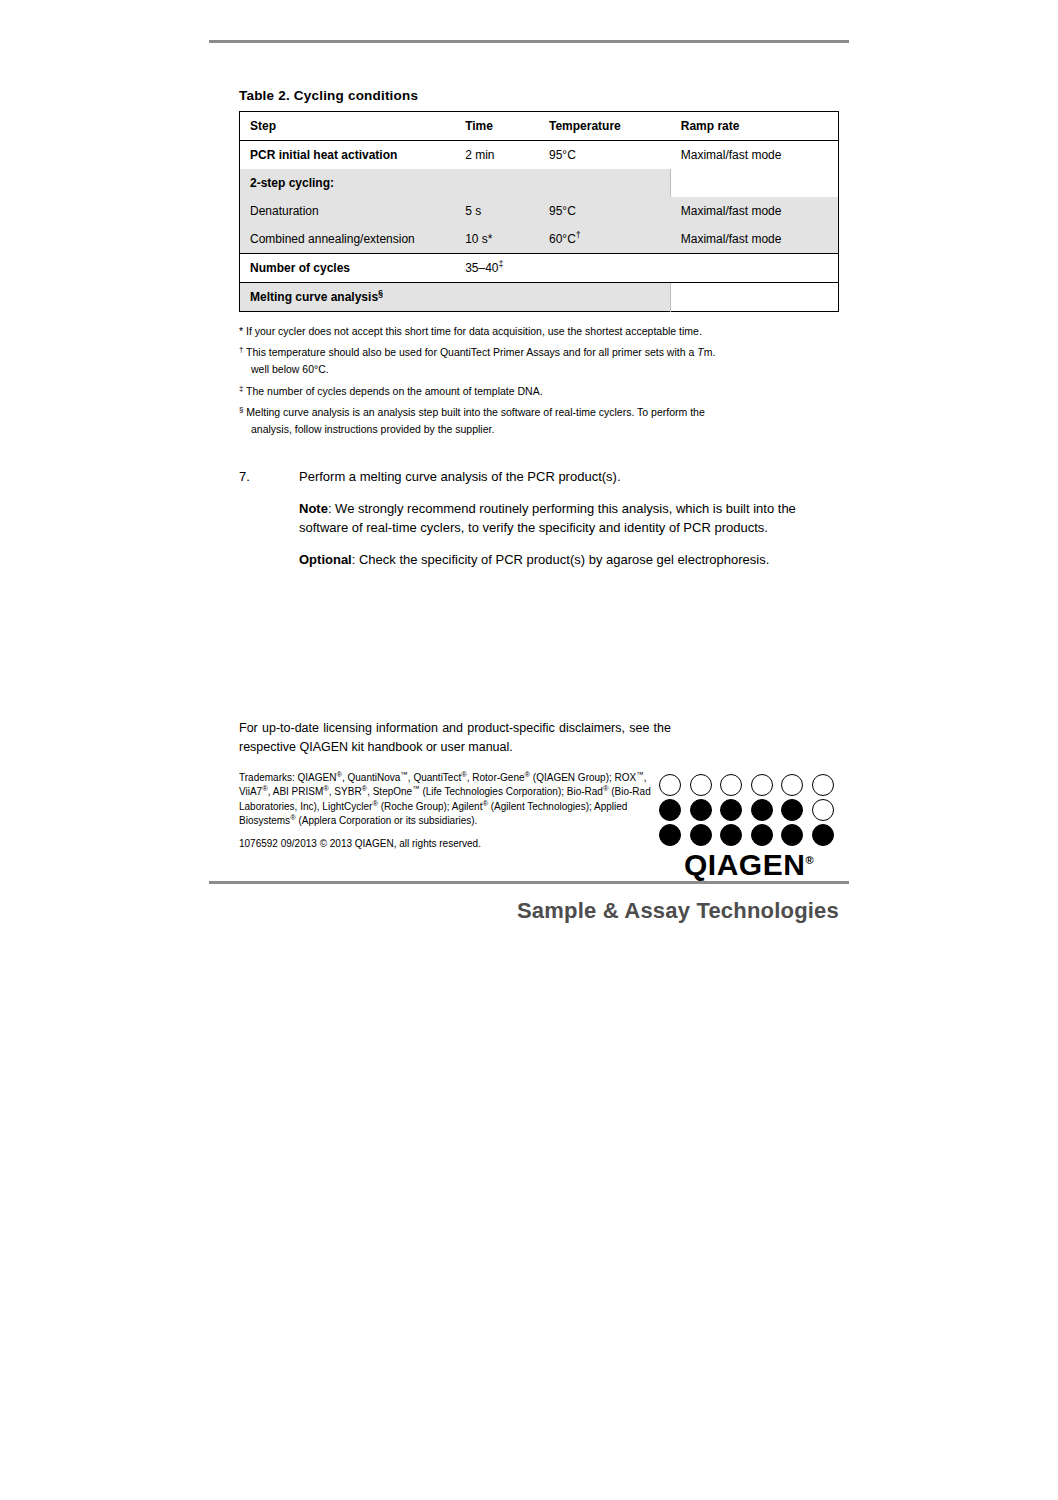Table 2. Cycling conditions
| Step | Time | Temperature | Ramp rate |
| --- | --- | --- | --- |
| PCR initial heat activation | 2 min | 95°C | Maximal/fast mode |
| 2-step cycling: | | | |
| Denaturation | 5 s | 95°C | Maximal/fast mode |
| Combined annealing/extension | 10 s* | 60°C † | Maximal/fast mode |
| Number of cycles | 35–40 ‡ | | |
| Melting curve analysis § | | | |
* If your cycler does not accept this short time for data acquisition, use the shortest acceptable time.
† This temperature should also be used for QuantiTect Primer Assays and for all primer sets with a Tm.
well below 60°C.
‡ The number of cycles depends on the amount of template DNA.
§ Melting curve analysis is an analysis step built into the software of real-time cyclers. To perform the
analysis, follow instructions provided by the supplier.
7. Perform a melting curve analysis of the PCR product(s).
Note: We strongly recommend routinely performing this analysis, which is built into the software of real-time cyclers, to verify the specificity and identity of PCR products.
Optional: Check the specificity of PCR product(s) by agarose gel electrophoresis.
For up-to-date licensing information and product-specific disclaimers, see the respective QIAGEN kit handbook or user manual.
Trademarks: QIAGEN®, QuantiNova™, QuantiTect®, Rotor-Gene® (QIAGEN Group); ROX™, ViiA7®, ABI PRISM®, SYBR®, StepOne™ (Life Technologies Corporation); Bio-Rad® (Bio-Rad Laboratories, Inc), LightCycler® (Roche Group); Agilent® (Agilent Technologies); Applied Biosystems® (Applera Corporation or its subsidiaries).
1076592 09/2013 © 2013 QIAGEN, all rights reserved.
QIAGEN®
Sample & Assay Technologies